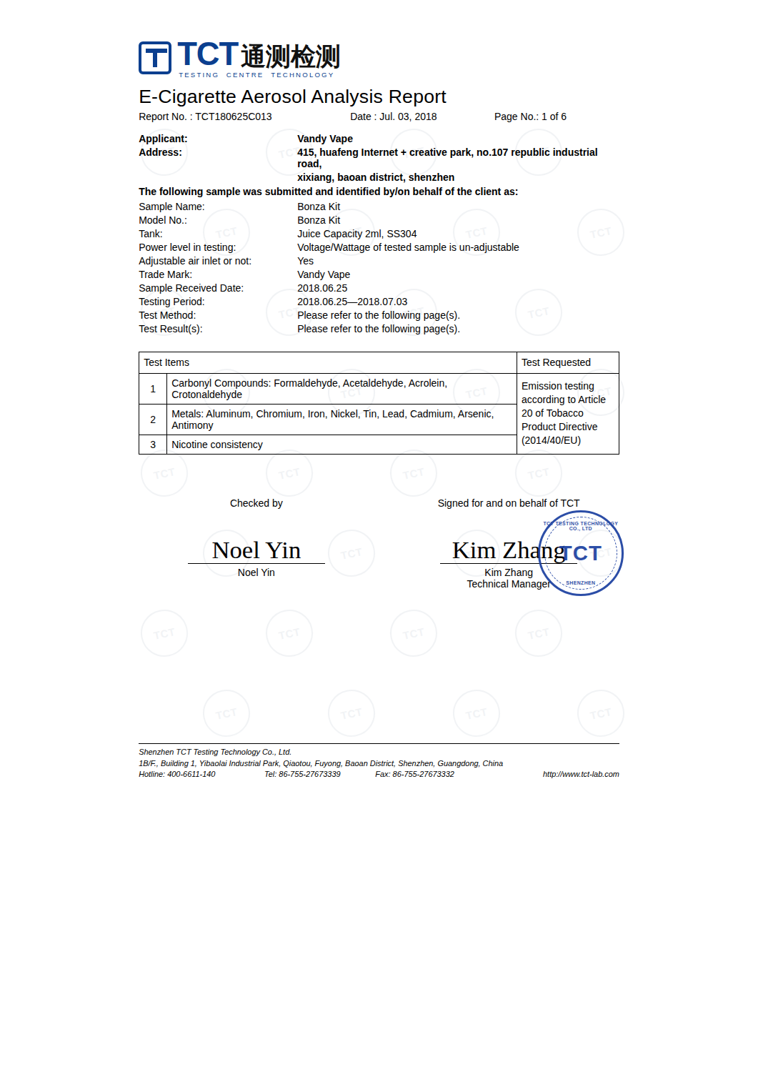TCT
TCT
TCT
TCT
TCT
TCT
TCT
TCT
TCT
TCT
TCT
TCT
TCT
TCT
TCT
TCT
TCT
TCT
TCT
TCT
TCT
TCT
TCT
TCT
TCT
TCT
TCT
TCT
TCT
TCT
TCT
TCT
TCT 通测检测
TESTING CENTRE TECHNOLOGY
E-Cigarette Aerosol Analysis Report
Report No. : TCT180625C013
Date : Jul. 03, 2018
Page No.: 1 of 6
| Applicant: | Vandy Vape |
| Address: | 415, huafeng Internet + creative park, no.107 republic industrial road, |
| | xixiang, baoan district, shenzhen |
The following sample was submitted and identified by/on behalf of the client as:
| Sample Name: | Bonza Kit |
| Model No.: | Bonza Kit |
| Tank: | Juice Capacity 2ml, SS304 |
| Power level in testing: | Voltage/Wattage of tested sample is un-adjustable |
| Adjustable air inlet or not: | Yes |
| Trade Mark: | Vandy Vape |
| Sample Received Date: | 2018.06.25 |
| Testing Period: | 2018.06.25—2018.07.03 |
| Test Method: | Please refer to the following page(s). |
| Test Result(s): | Please refer to the following page(s). |
| Test Items | Test Requested |
| --- | --- |
| 1 | Carbonyl Compounds: Formaldehyde, Acetaldehyde, Acrolein, Crotonaldehyde | Emission testing according to Article 20 of Tobacco Product Directive (2014/40/EU) |
| 2 | Metals: Aluminum, Chromium, Iron, Nickel, Tin, Lead, Cadmium, Arsenic, Antimony |
| 3 | Nicotine consistency |
Checked by
Noel Yin
Noel Yin
Signed for and on behalf of TCT
Kim Zhang
Kim Zhang
Technical Manager
TCT TESTING TECHNOLOGY CO., LTD
TCT
SHENZHEN
Shenzhen TCT Testing Technology Co., Ltd.
1B/F., Building 1, Yibaolai Industrial Park, Qiaotou, Fuyong, Baoan District, Shenzhen, Guangdong, China
Hotline: 400-6611-140
Tel: 86-755-27673339
Fax: 86-755-27673332
http://www.tct-lab.com